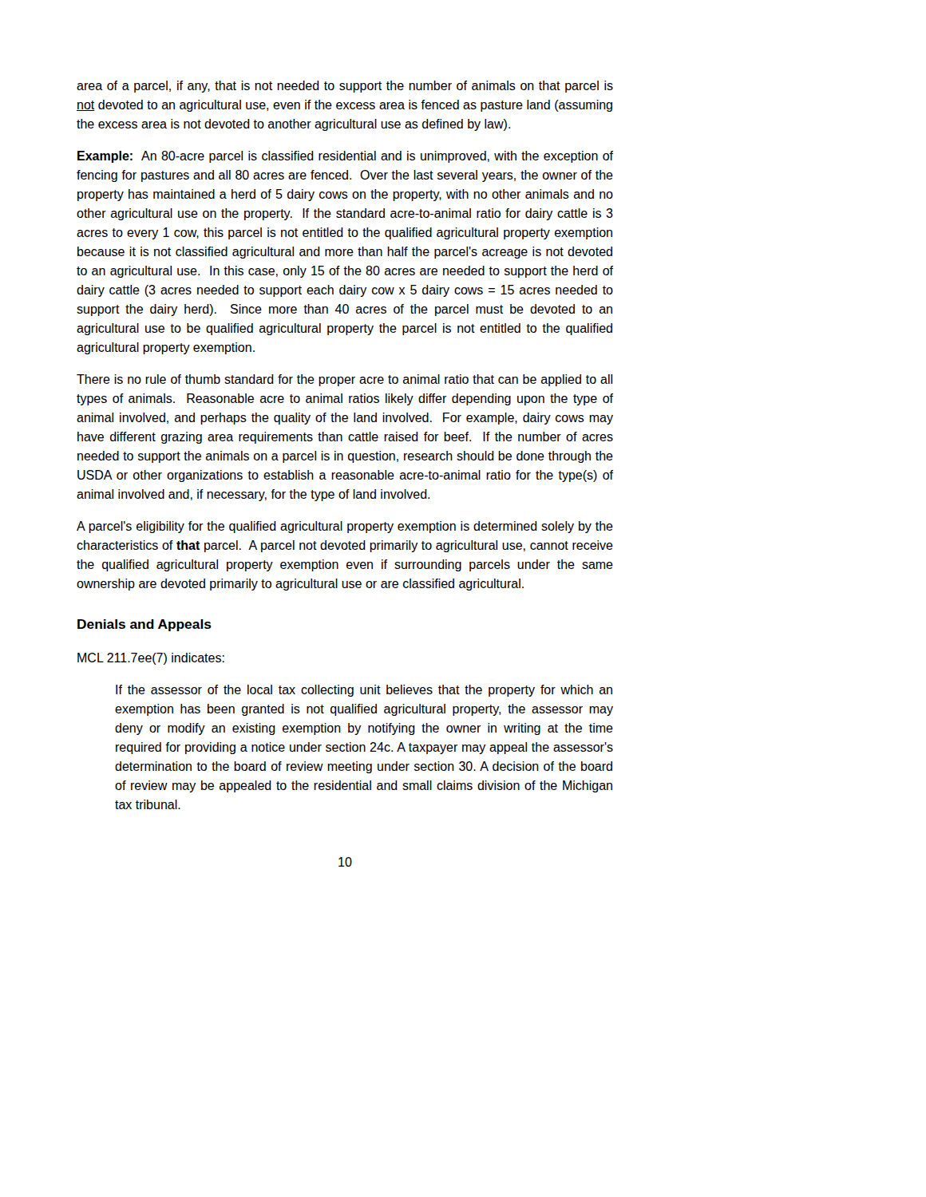area of a parcel, if any, that is not needed to support the number of animals on that parcel is not devoted to an agricultural use, even if the excess area is fenced as pasture land (assuming the excess area is not devoted to another agricultural use as defined by law).
Example: An 80-acre parcel is classified residential and is unimproved, with the exception of fencing for pastures and all 80 acres are fenced. Over the last several years, the owner of the property has maintained a herd of 5 dairy cows on the property, with no other animals and no other agricultural use on the property. If the standard acre-to-animal ratio for dairy cattle is 3 acres to every 1 cow, this parcel is not entitled to the qualified agricultural property exemption because it is not classified agricultural and more than half the parcel's acreage is not devoted to an agricultural use. In this case, only 15 of the 80 acres are needed to support the herd of dairy cattle (3 acres needed to support each dairy cow x 5 dairy cows = 15 acres needed to support the dairy herd). Since more than 40 acres of the parcel must be devoted to an agricultural use to be qualified agricultural property the parcel is not entitled to the qualified agricultural property exemption.
There is no rule of thumb standard for the proper acre to animal ratio that can be applied to all types of animals. Reasonable acre to animal ratios likely differ depending upon the type of animal involved, and perhaps the quality of the land involved. For example, dairy cows may have different grazing area requirements than cattle raised for beef. If the number of acres needed to support the animals on a parcel is in question, research should be done through the USDA or other organizations to establish a reasonable acre-to-animal ratio for the type(s) of animal involved and, if necessary, for the type of land involved.
A parcel's eligibility for the qualified agricultural property exemption is determined solely by the characteristics of that parcel. A parcel not devoted primarily to agricultural use, cannot receive the qualified agricultural property exemption even if surrounding parcels under the same ownership are devoted primarily to agricultural use or are classified agricultural.
Denials and Appeals
MCL 211.7ee(7) indicates:
If the assessor of the local tax collecting unit believes that the property for which an exemption has been granted is not qualified agricultural property, the assessor may deny or modify an existing exemption by notifying the owner in writing at the time required for providing a notice under section 24c. A taxpayer may appeal the assessor's determination to the board of review meeting under section 30. A decision of the board of review may be appealed to the residential and small claims division of the Michigan tax tribunal.
10